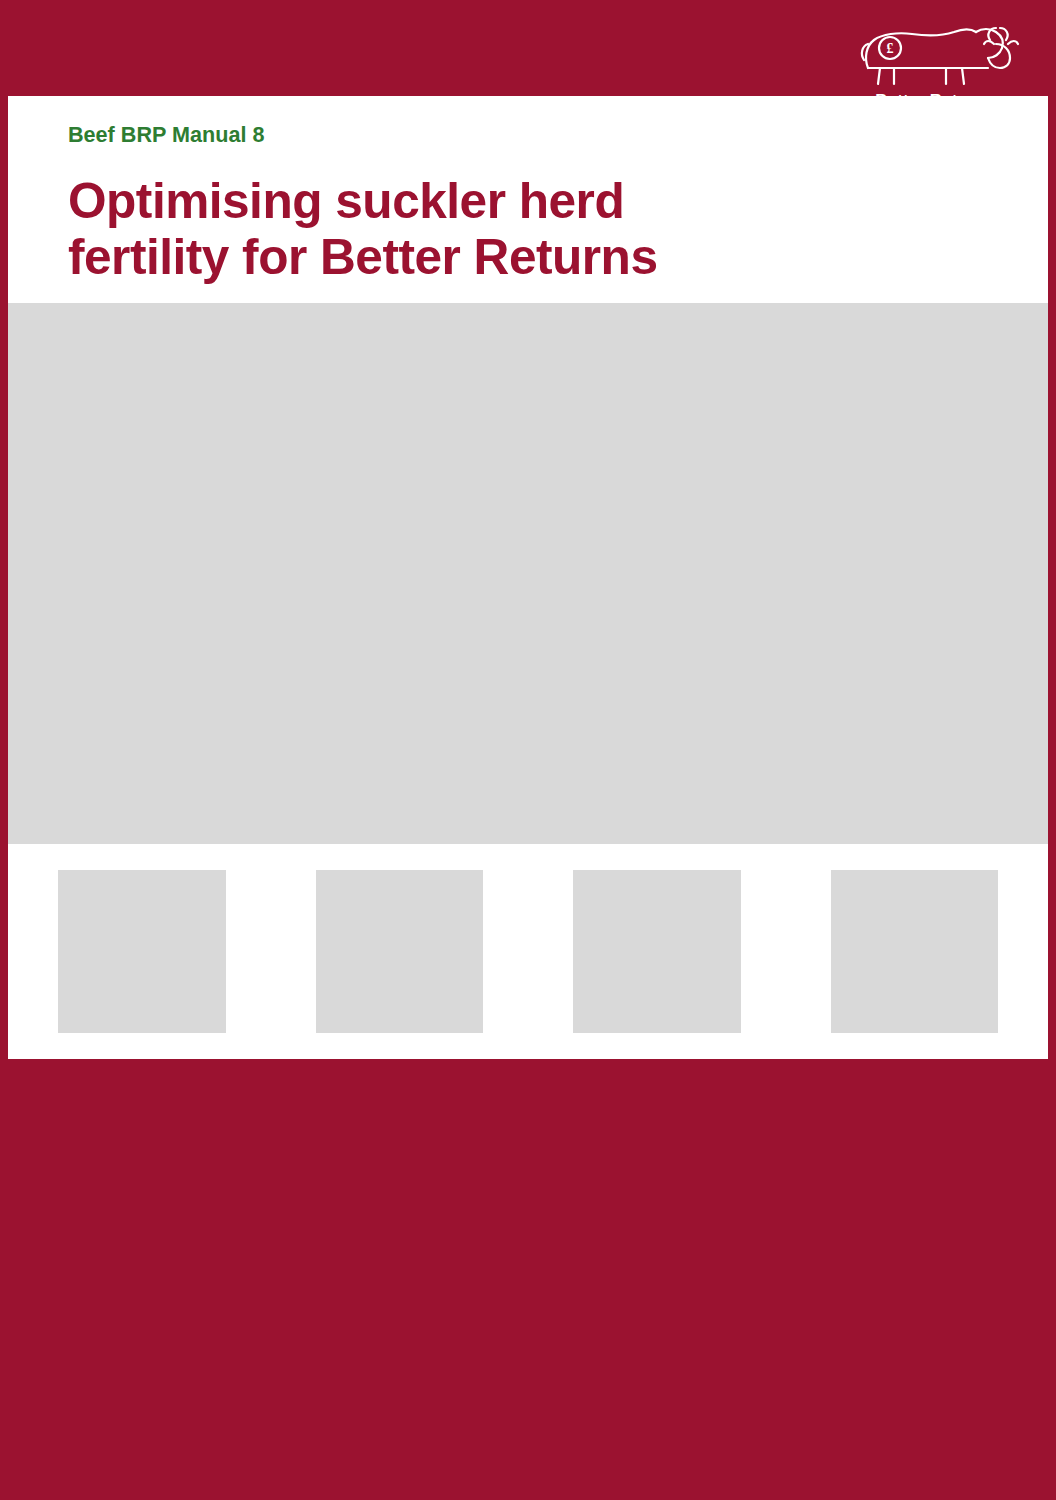£
Better ReturnsProgramme™
Beef BRP Manual 8
Optimising suckler herd
fertility for Better Returns